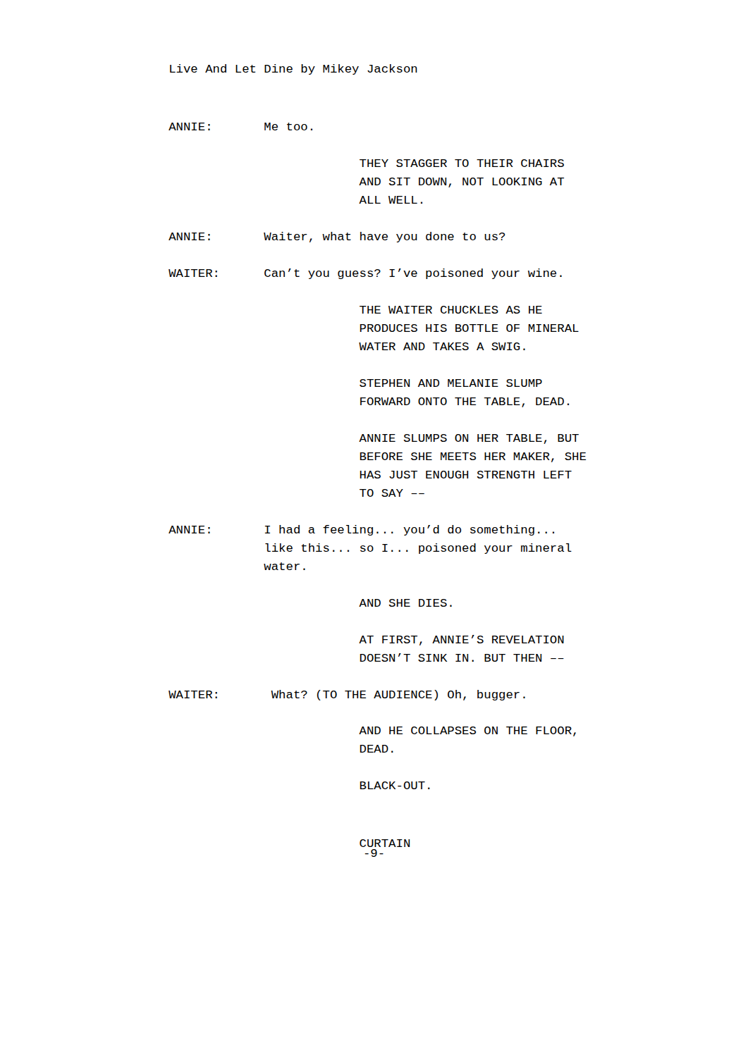Live And Let Dine by Mikey Jackson
ANNIE:
Me too.
They stagger to their chairs and sit down, not looking at all well.
ANNIE:
Waiter, what have you done to us?
WAITER:
Can’t you guess? I’ve poisoned your wine.
The Waiter chuckles as he produces his bottle of mineral water and takes a swig.
Stephen and Melanie slump forward onto the table, dead.
Annie slumps on her table, but before she meets her maker, she has just enough strength left to say ––
ANNIE:
I had a feeling... you’d do something... like this... so I... poisoned your mineral water.
And she dies.
At first, Annie’s revelation doesn’t sink in. But then ––
WAITER:
What? (TO THE AUDIENCE) Oh, bugger.
And he collapses on the floor, dead.
Black-out.
Curtain
-9-